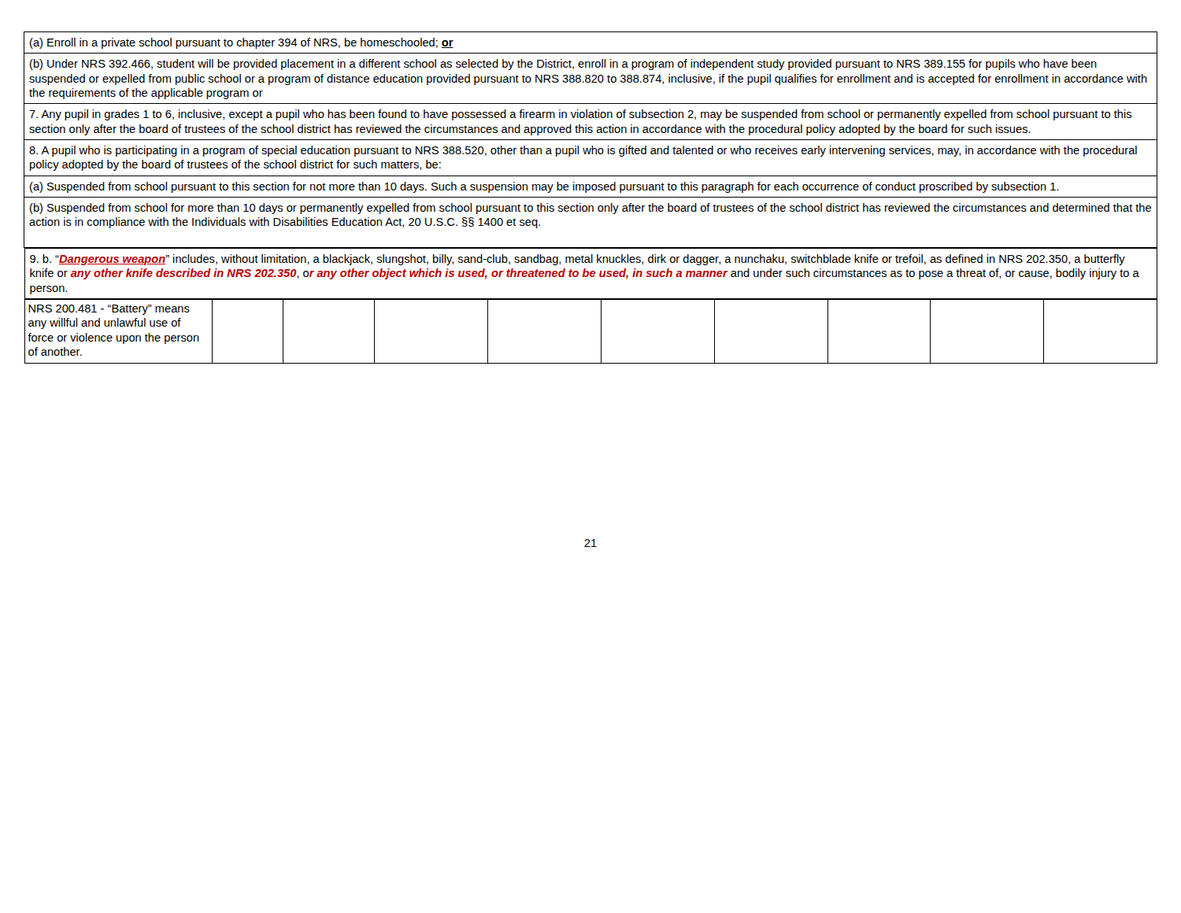| (a) Enroll in a private school pursuant to chapter 394 of NRS, be homeschooled; or |
| (b) Under NRS 392.466, student will be provided placement in a different school as selected by the District, enroll in a program of independent study provided pursuant to NRS 389.155 for pupils who have been suspended or expelled from public school or a program of distance education provided pursuant to NRS 388.820 to 388.874, inclusive, if the pupil qualifies for enrollment and is accepted for enrollment in accordance with the requirements of the applicable program or |
| 7. Any pupil in grades 1 to 6, inclusive, except a pupil who has been found to have possessed a firearm in violation of subsection 2, may be suspended from school or permanently expelled from school pursuant to this section only after the board of trustees of the school district has reviewed the circumstances and approved this action in accordance with the procedural policy adopted by the board for such issues. |
| 8. A pupil who is participating in a program of special education pursuant to NRS 388.520, other than a pupil who is gifted and talented or who receives early intervening services, may, in accordance with the procedural policy adopted by the board of trustees of the school district for such matters, be: |
| (a) Suspended from school pursuant to this section for not more than 10 days. Such a suspension may be imposed pursuant to this paragraph for each occurrence of conduct proscribed by subsection 1. |
| (b) Suspended from school for more than 10 days or permanently expelled from school pursuant to this section only after the board of trustees of the school district has reviewed the circumstances and determined that the action is in compliance with the Individuals with Disabilities Education Act, 20 U.S.C. §§ 1400 et seq. |
| / 9. b. “ Dangerous weapon ” includes, without limitation, a blackjack, slungshot, billy, sand-club, sandbag, metal knuckles, dirk or dagger, a nunchaku, switchblade knife or trefoil, as defined in NRS 202.350, a butterfly knife or any other knife described in NRS 202.350 , o r any other object which is used, or threatened to be used, in such a manner and under such circumstances as to pose a threat of, or cause, bodily injury to a person. / / NRS 200.481 - “Battery” means any willful and unlawful use of force or violence upon the person of another. / / / / / / / / / / |
21